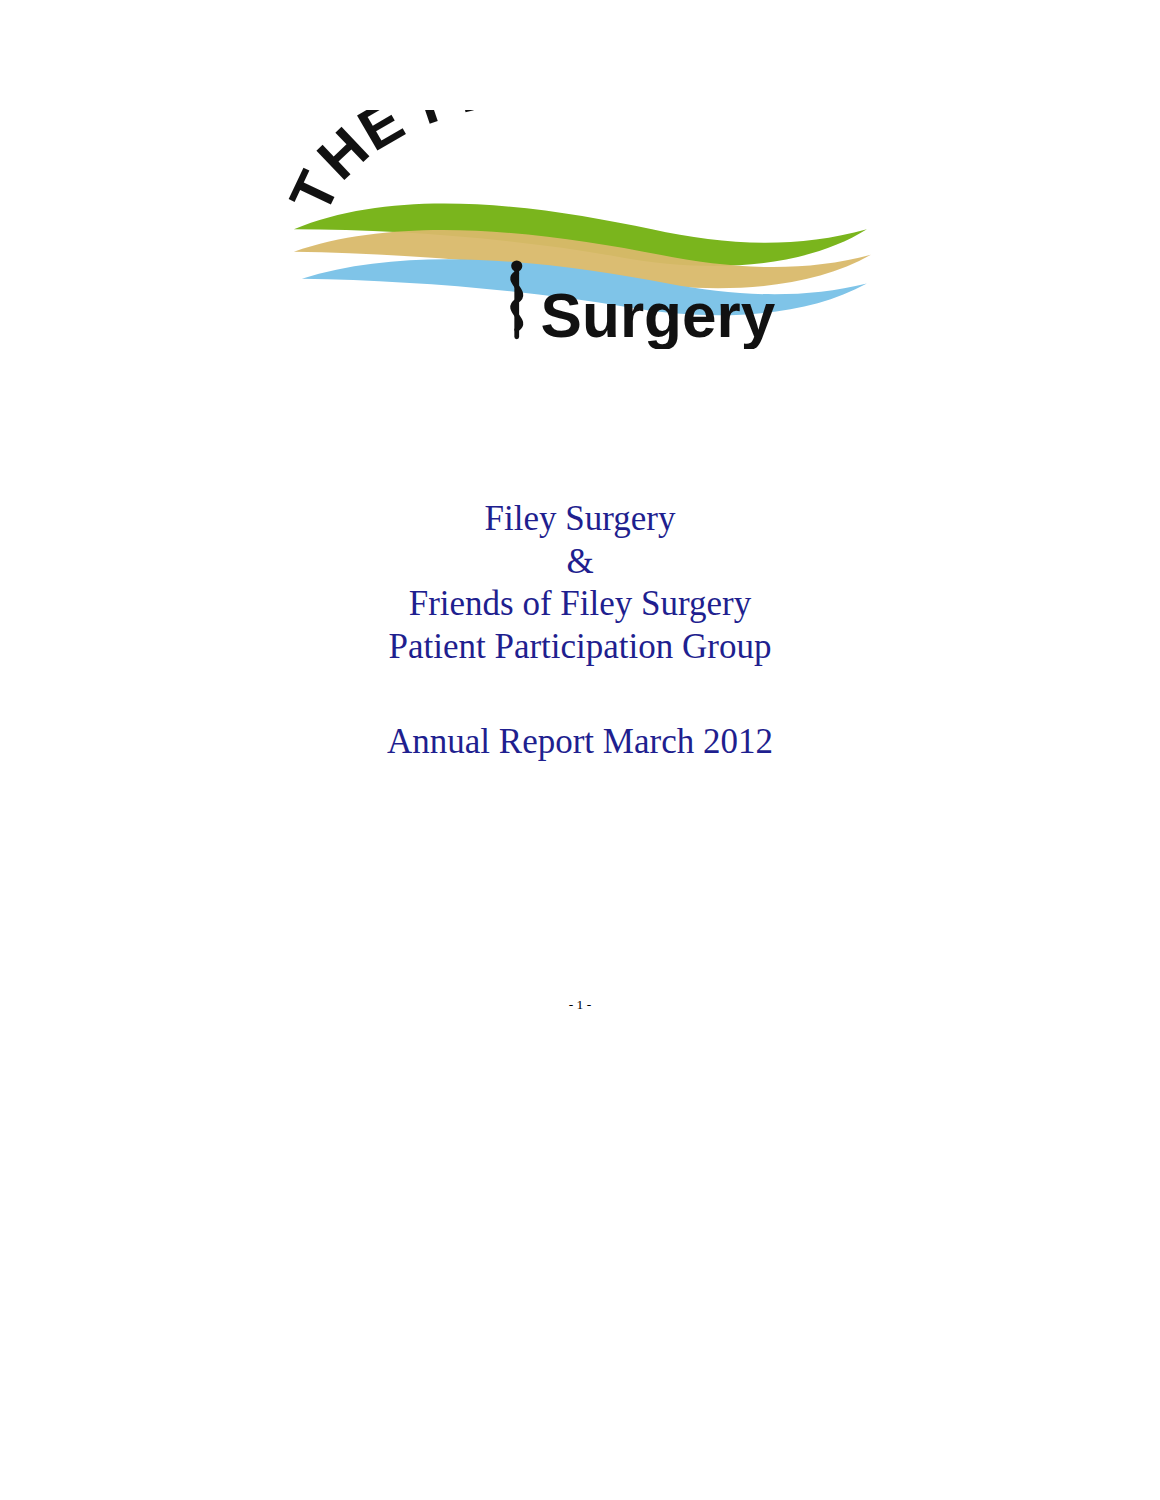THE FILEY Surgery
Filey Surgery & Friends of Filey Surgery Patient Participation Group
Annual Report March 2012
- 1 -